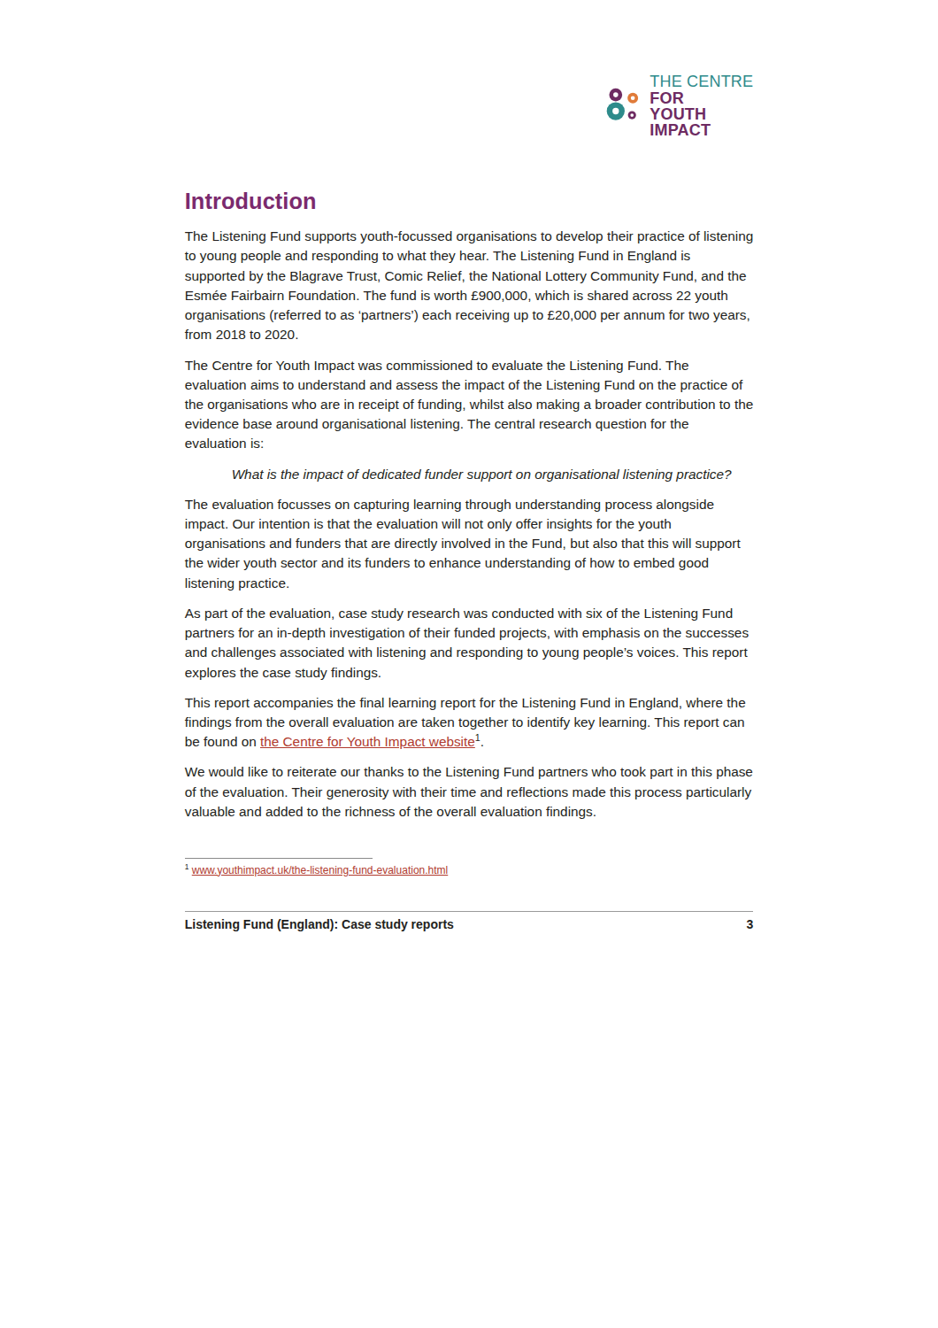THE CENTRE FOR YOUTH IMPACT
Introduction
The Listening Fund supports youth-focussed organisations to develop their practice of listening to young people and responding to what they hear. The Listening Fund in England is supported by the Blagrave Trust, Comic Relief, the National Lottery Community Fund, and the Esmée Fairbairn Foundation. The fund is worth £900,000, which is shared across 22 youth organisations (referred to as ‘partners’) each receiving up to £20,000 per annum for two years, from 2018 to 2020.
The Centre for Youth Impact was commissioned to evaluate the Listening Fund. The evaluation aims to understand and assess the impact of the Listening Fund on the practice of the organisations who are in receipt of funding, whilst also making a broader contribution to the evidence base around organisational listening. The central research question for the evaluation is:
What is the impact of dedicated funder support on organisational listening practice?
The evaluation focusses on capturing learning through understanding process alongside impact. Our intention is that the evaluation will not only offer insights for the youth organisations and funders that are directly involved in the Fund, but also that this will support the wider youth sector and its funders to enhance understanding of how to embed good listening practice.
As part of the evaluation, case study research was conducted with six of the Listening Fund partners for an in-depth investigation of their funded projects, with emphasis on the successes and challenges associated with listening and responding to young people’s voices. This report explores the case study findings.
This report accompanies the final learning report for the Listening Fund in England, where the findings from the overall evaluation are taken together to identify key learning. This report can be found on the Centre for Youth Impact website1.
We would like to reiterate our thanks to the Listening Fund partners who took part in this phase of the evaluation. Their generosity with their time and reflections made this process particularly valuable and added to the richness of the overall evaluation findings.
1 www.youthimpact.uk/the-listening-fund-evaluation.html
Listening Fund (England): Case study reports 3